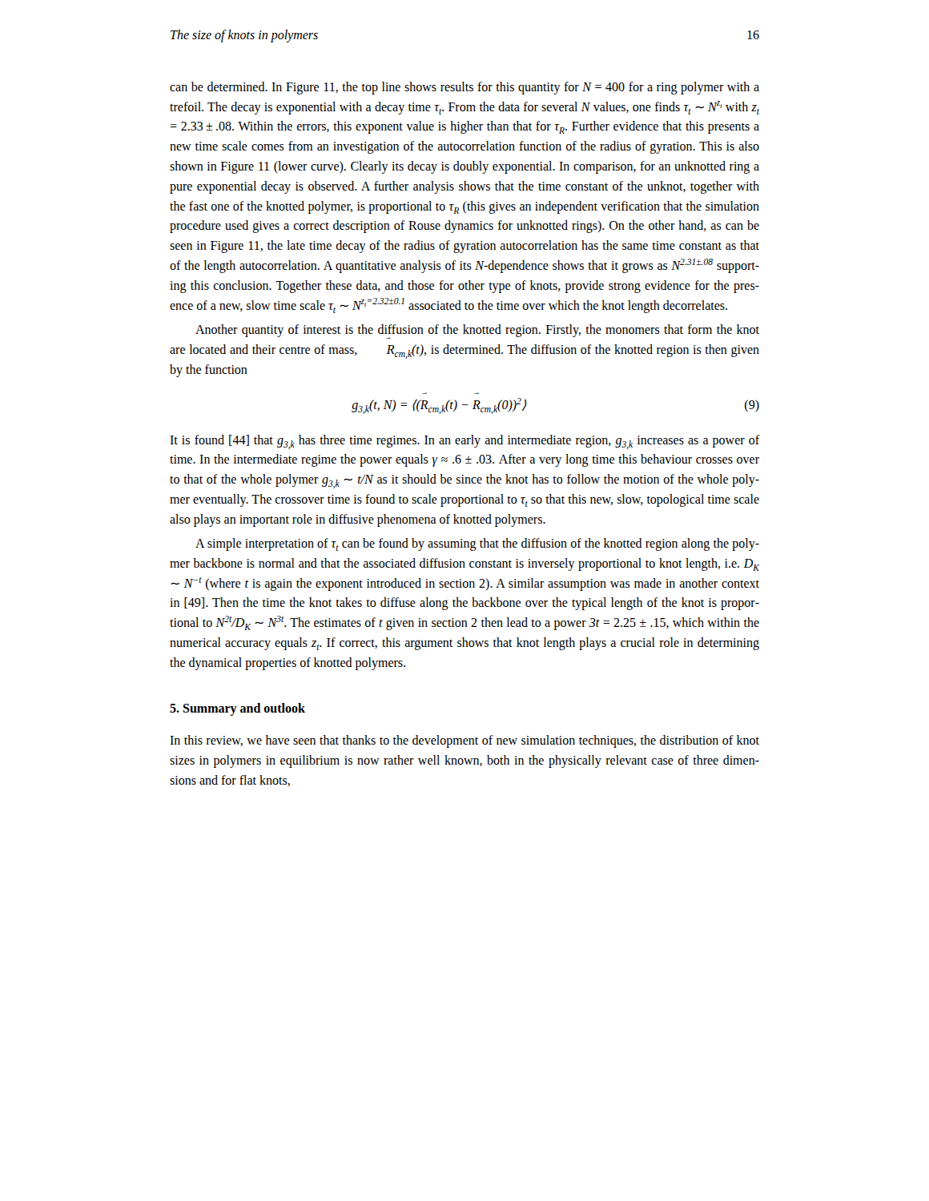The size of knots in polymers 16
can be determined. In Figure 11, the top line shows results for this quantity for N = 400 for a ring polymer with a trefoil. The decay is exponential with a decay time τt. From the data for several N values, one finds τt ∼ Nzt with zt = 2.33 ± .08. Within the errors, this exponent value is higher than that for τR. Further evidence that this presents a new time scale comes from an investigation of the autocorrelation function of the radius of gyration. This is also shown in Figure 11 (lower curve). Clearly its decay is doubly exponential. In comparison, for an unknotted ring a pure exponential decay is observed. A further analysis shows that the time constant of the unknot, together with the fast one of the knotted polymer, is proportional to τR (this gives an independent verification that the simulation procedure used gives a correct description of Rouse dynamics for unknotted rings). On the other hand, as can be seen in Figure 11, the late time decay of the radius of gyration autocorrelation has the same time constant as that of the length autocorrelation. A quantitative analysis of its N-dependence shows that it grows as N2.31±.08 supporting this conclusion. Together these data, and those for other type of knots, provide strong evidence for the presence of a new, slow time scale τt ∼ Nzt=2.32±0.1 associated to the time over which the knot length decorrelates.
Another quantity of interest is the diffusion of the knotted region. Firstly, the monomers that form the knot are located and their centre of mass, Rcm,k(t), is determined. The diffusion of the knotted region is then given by the function
g3,k(t, N) = ⟨(Rcm,k(t) − Rcm,k(0))2⟩ (9)
It is found [44] that g3,k has three time regimes. In an early and intermediate region, g3,k increases as a power of time. In the intermediate regime the power equals γ ≈ .6 ± .03. After a very long time this behaviour crosses over to that of the whole polymer g3,k ∼ t/N as it should be since the knot has to follow the motion of the whole polymer eventually. The crossover time is found to scale proportional to τt so that this new, slow, topological time scale also plays an important role in diffusive phenomena of knotted polymers.
A simple interpretation of τt can be found by assuming that the diffusion of the knotted region along the polymer backbone is normal and that the associated diffusion constant is inversely proportional to knot length, i.e. DK ∼ N−t (where t is again the exponent introduced in section 2). A similar assumption was made in another context in [49]. Then the time the knot takes to diffuse along the backbone over the typical length of the knot is proportional to N2t/DK ∼ N3t. The estimates of t given in section 2 then lead to a power 3t = 2.25 ± .15, which within the numerical accuracy equals zt. If correct, this argument shows that knot length plays a crucial role in determining the dynamical properties of knotted polymers.
5. Summary and outlook
In this review, we have seen that thanks to the development of new simulation techniques, the distribution of knot sizes in polymers in equilibrium is now rather well known, both in the physically relevant case of three dimensions and for flat knots,